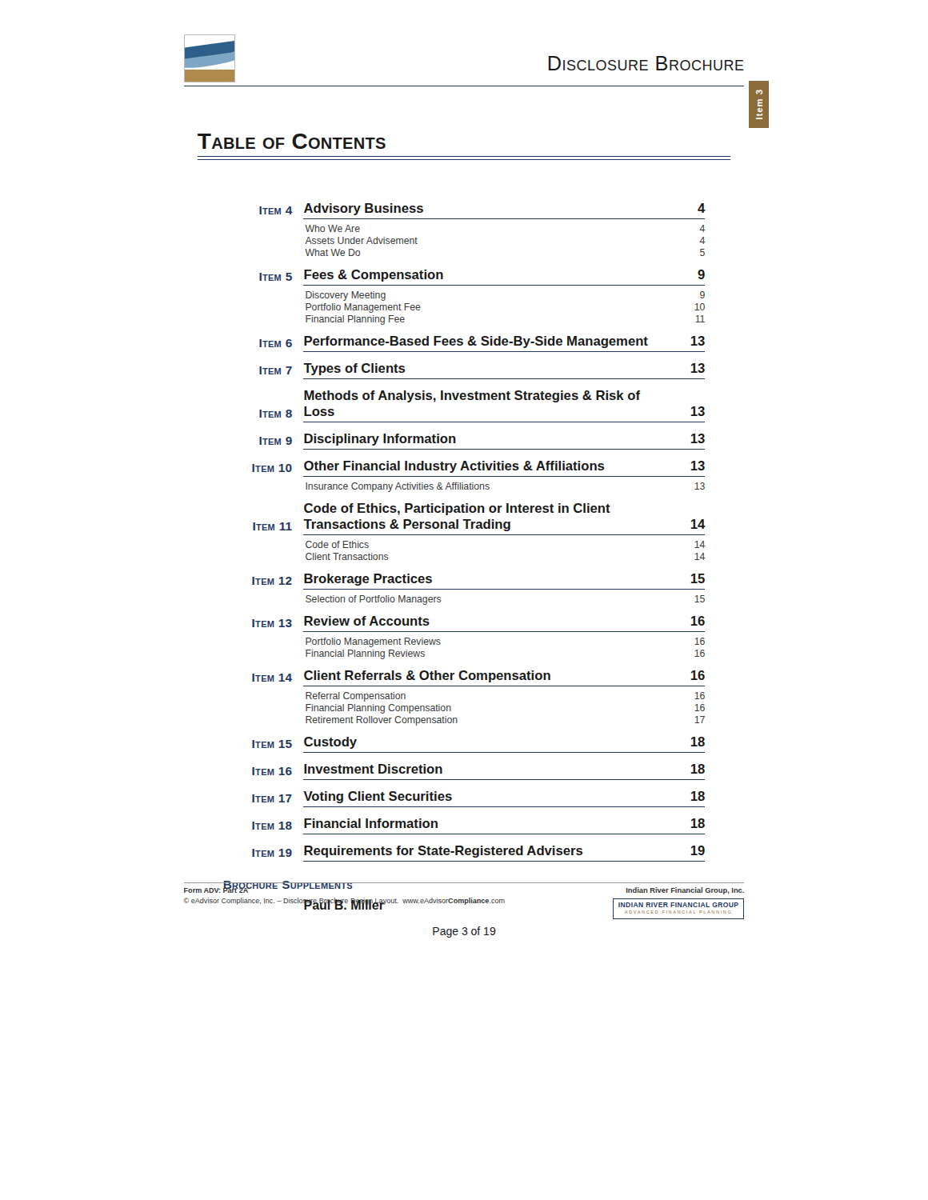Disclosure Brochure
Item 3
Table of Contents
| Item 4 | Advisory Business | 4 |
| | Who We Are | 4 |
| | Assets Under Advisement | 4 |
| | What We Do | 5 |
| Item 5 | Fees & Compensation | 9 |
| | Discovery Meeting | 9 |
| | Portfolio Management Fee | 10 |
| | Financial Planning Fee | 11 |
| Item 6 | Performance-Based Fees & Side-By-Side Management | 13 |
| Item 7 | Types of Clients | 13 |
| Item 8 | Methods of Analysis, Investment Strategies & Risk of Loss | 13 |
| Item 9 | Disciplinary Information | 13 |
| Item 10 | Other Financial Industry Activities & Affiliations | 13 |
| | Insurance Company Activities & Affiliations | 13 |
| Item 11 | Code of Ethics, Participation or Interest in Client Transactions & Personal Trading | 14 |
| | Code of Ethics | 14 |
| | Client Transactions | 14 |
| Item 12 | Brokerage Practices | 15 |
| | Selection of Portfolio Managers | 15 |
| Item 13 | Review of Accounts | 16 |
| | Portfolio Management Reviews | 16 |
| | Financial Planning Reviews | 16 |
| Item 14 | Client Referrals & Other Compensation | 16 |
| | Referral Compensation | 16 |
| | Financial Planning Compensation | 16 |
| | Retirement Rollover Compensation | 17 |
| Item 15 | Custody | 18 |
| Item 16 | Investment Discretion | 18 |
| Item 17 | Voting Client Securities | 18 |
| Item 18 | Financial Information | 18 |
| Item 19 | Requirements for State-Registered Advisers | 19 |
| Brochure Supplements |
| | Paul B. Miller | |
Form ADV: Part 2A
© eAdvisor Compliance, Inc. – Disclosure Brochure Design Layout. www.eAdvisorCompliance.com
Indian River Financial Group, Inc.
INDIAN RIVER FINANCIAL GROUP
ADVANCED FINANCIAL PLANNING
Page 3 of 19